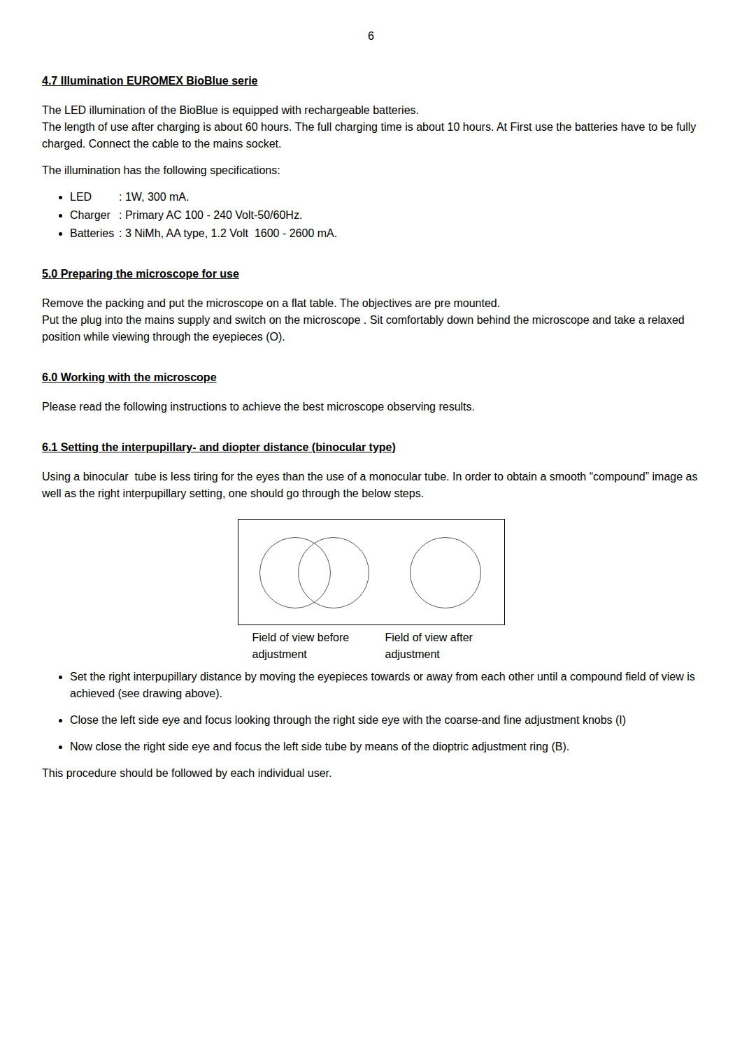6
4.7 Illumination EUROMEX BioBlue serie
The LED illumination of the BioBlue is equipped with rechargeable batteries.
The length of use after charging is about 60 hours. The full charging time is about 10 hours. At First use the batteries have to be fully charged. Connect the cable to the mains socket.
The illumination has the following specifications:
LED: 1W, 300 mA.
Charger: Primary AC 100 - 240 Volt-50/60Hz.
Batteries: 3 NiMh, AA type, 1.2 Volt 1600 - 2600 mA.
5.0 Preparing the microscope for use
Remove the packing and put the microscope on a flat table. The objectives are pre mounted.
Put the plug into the mains supply and switch on the microscope . Sit comfortably down behind the microscope and take a relaxed position while viewing through the eyepieces (O).
6.0 Working with the microscope
Please read the following instructions to achieve the best microscope observing results.
6.1 Setting the interpupillary- and diopter distance (binocular type)
Using a binocular tube is less tiring for the eyes than the use of a monocular tube. In order to obtain a smooth “compound” image as well as the right interpupillary setting, one should go through the below steps.
Field of view before
adjustment
Field of view after
adjustment
Set the right interpupillary distance by moving the eyepieces towards or away from each other until a compound field of view is achieved (see drawing above).
Close the left side eye and focus looking through the right side eye with the coarse-and fine adjustment knobs (I)
Now close the right side eye and focus the left side tube by means of the dioptric adjustment ring (B).
This procedure should be followed by each individual user.